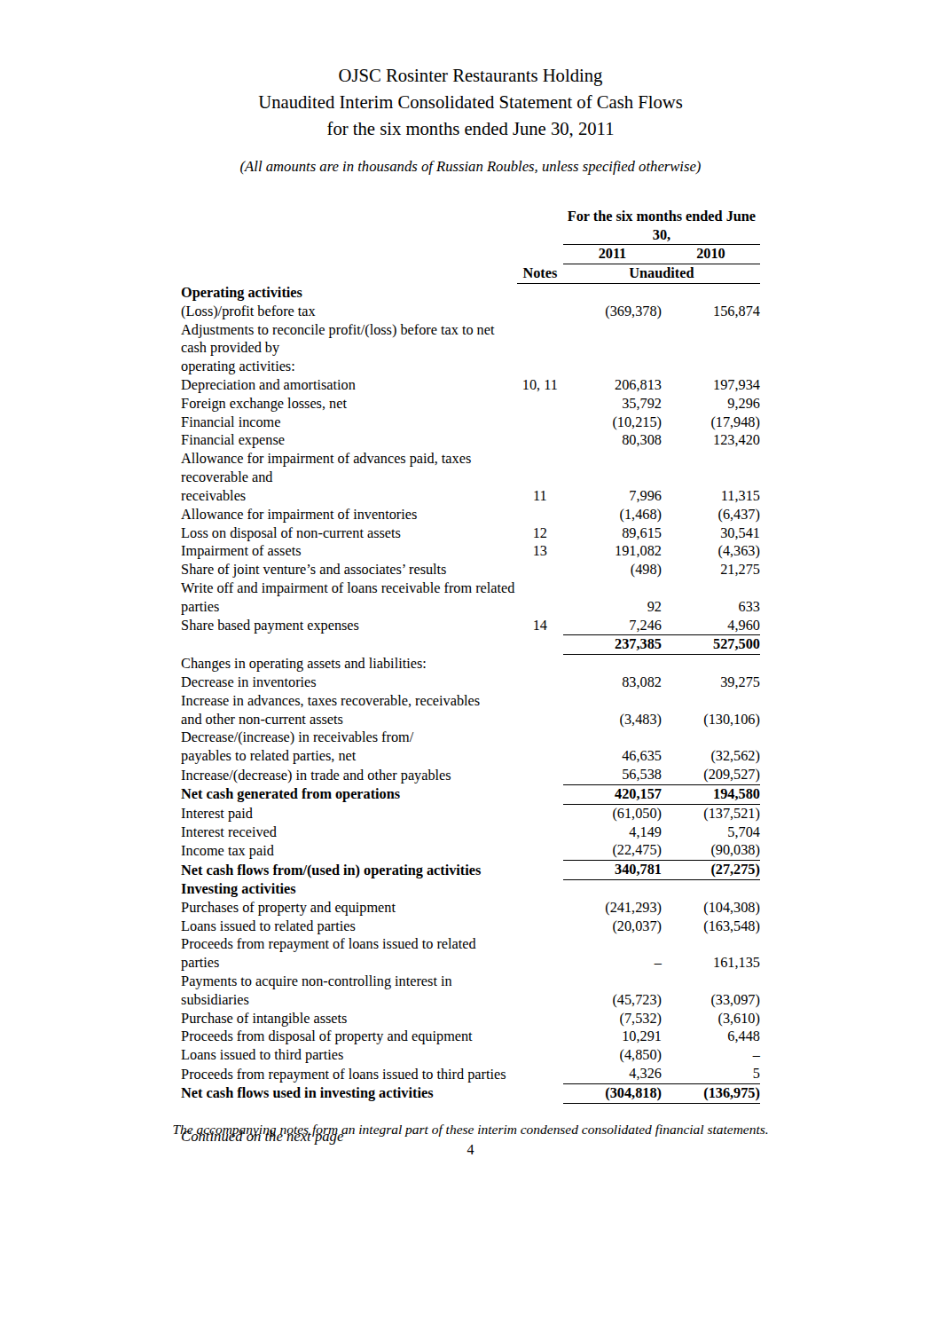OJSC Rosinter Restaurants Holding
Unaudited Interim Consolidated Statement of Cash Flows
for the six months ended June 30, 2011
(All amounts are in thousands of Russian Roubles, unless specified otherwise)
| | | For the six months ended June 30, |
| | | 2011 | 2010 |
| | Notes | Unaudited |
| Operating activities | | | |
| (Loss)/profit before tax | | (369,378) | 156,874 |
| Adjustments to reconcile profit/(loss) before tax to net cash provided by | | | |
| operating activities: | | | |
| Depreciation and amortisation | 10, 11 | 206,813 | 197,934 |
| Foreign exchange losses, net | | 35,792 | 9,296 |
| Financial income | | (10,215) | (17,948) |
| Financial expense | | 80,308 | 123,420 |
| Allowance for impairment of advances paid, taxes recoverable and | | | |
| receivables | 11 | 7,996 | 11,315 |
| Allowance for impairment of inventories | | (1,468) | (6,437) |
| Loss on disposal of non-current assets | 12 | 89,615 | 30,541 |
| Impairment of assets | 13 | 191,082 | (4,363) |
| Share of joint venture’s and associates’ results | | (498) | 21,275 |
| Write off and impairment of loans receivable from related parties | | 92 | 633 |
| Share based payment expenses | 14 | 7,246 | 4,960 |
| | | 237,385 | 527,500 |
| Changes in operating assets and liabilities: | | | |
| Decrease in inventories | | 83,082 | 39,275 |
| Increase in advances, taxes recoverable, receivables | | | |
| and other non-current assets | | (3,483) | (130,106) |
| Decrease/(increase) in receivables from/ | | | |
| payables to related parties, net | | 46,635 | (32,562) |
| Increase/(decrease) in trade and other payables | | 56,538 | (209,527) |
| Net cash generated from operations | | 420,157 | 194,580 |
| Interest paid | | (61,050) | (137,521) |
| Interest received | | 4,149 | 5,704 |
| Income tax paid | | (22,475) | (90,038) |
| Net cash flows from/(used in) operating activities | | 340,781 | (27,275) |
| Investing activities | | | |
| Purchases of property and equipment | | (241,293) | (104,308) |
| Loans issued to related parties | | (20,037) | (163,548) |
| Proceeds from repayment of loans issued to related parties | | – | 161,135 |
| Payments to acquire non-controlling interest in subsidiaries | | (45,723) | (33,097) |
| Purchase of intangible assets | | (7,532) | (3,610) |
| Proceeds from disposal of property and equipment | | 10,291 | 6,448 |
| Loans issued to third parties | | (4,850) | – |
| Proceeds from repayment of loans issued to third parties | | 4,326 | 5 |
| Net cash flows used in investing activities | | (304,818) | (136,975) |
Continued on the next page
The accompanying notes form an integral part of these interim condensed consolidated financial statements.
4